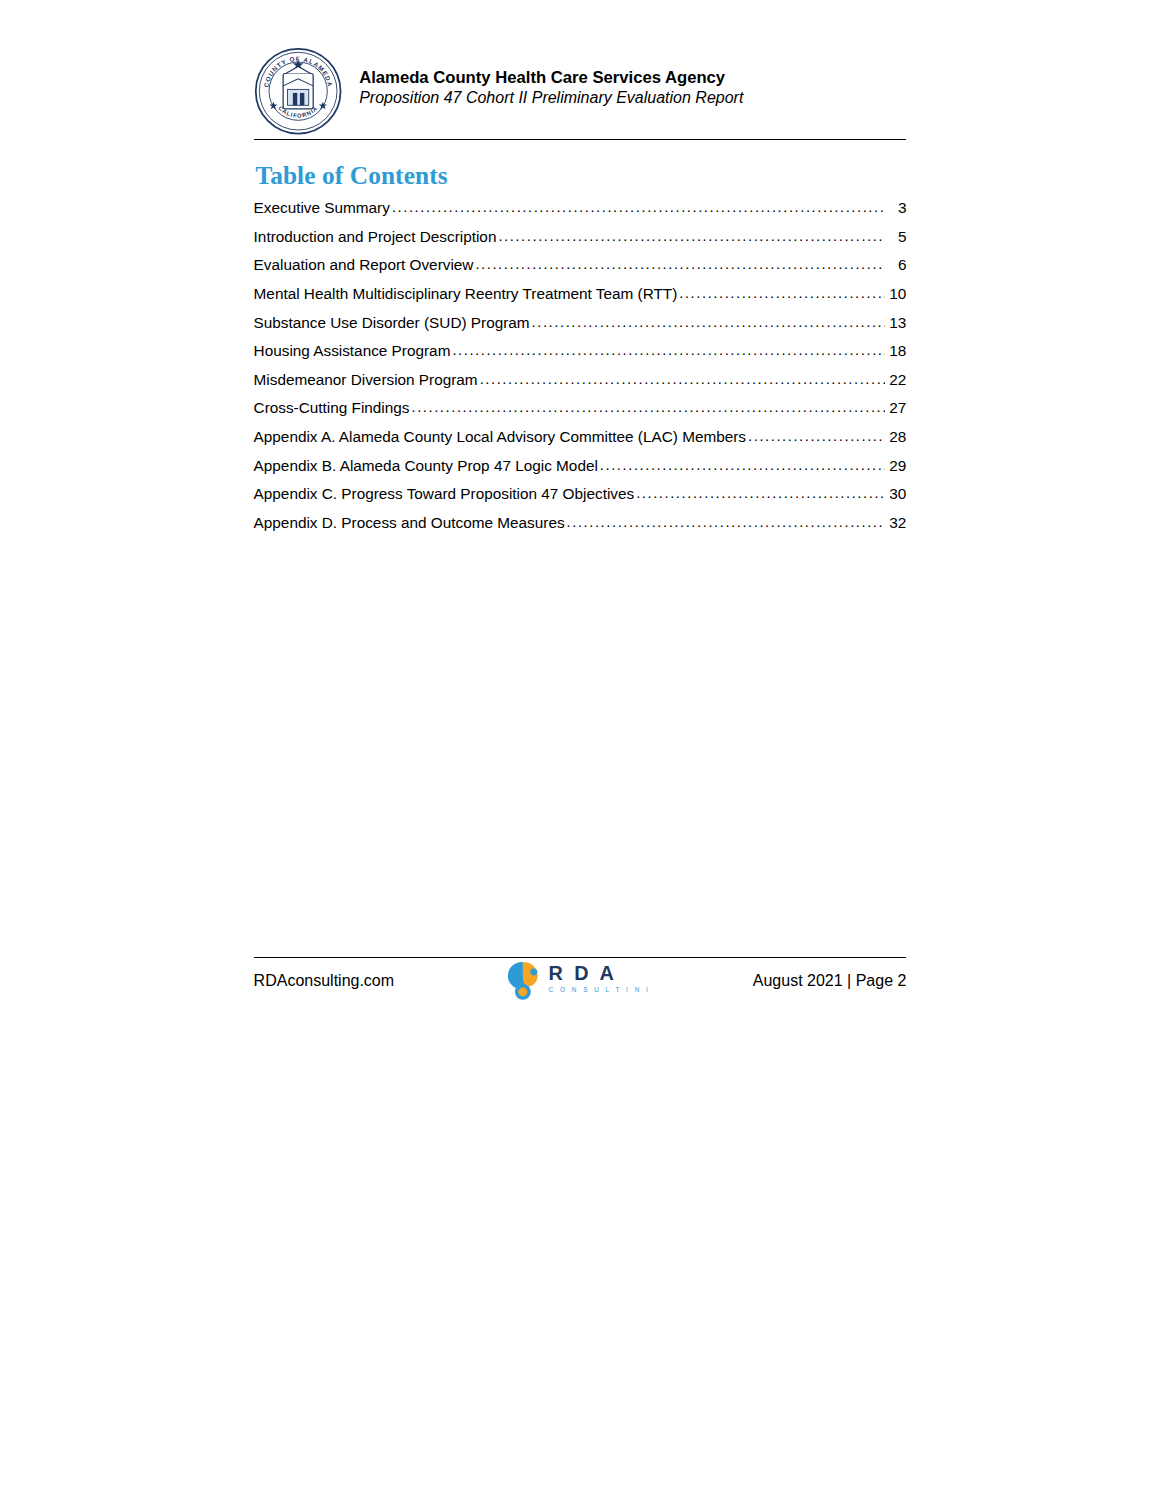COUNTY OF ALAMEDA CALIFORNIA
Alameda County Health Care Services Agency
Proposition 47 Cohort II Preliminary Evaluation Report
Table of Contents
Executive Summary.......................................................................................................................... 3
Introduction and Project Description..................................................................................................... 5
Evaluation and Report Overview............................................................................................................. 6
Mental Health Multidisciplinary Reentry Treatment Team (RTT)............................................................ 10
Substance Use Disorder (SUD) Program................................................................................................... 13
Housing Assistance Program....................................................................................................................... 18
Misdemeanor Diversion Program........................................................................................................... 22
Cross-Cutting Findings.............................................................................................................................. 27
Appendix A. Alameda County Local Advisory Committee (LAC) Members................................................ 28
Appendix B. Alameda County Prop 47 Logic Model.................................................................................. 29
Appendix C. Progress Toward Proposition 47 Objectives........................................................................... 30
Appendix D. Process and Outcome Measures........................................................................................... 32
RDAconsulting.com
R D A C O N S U L T I N G
August 2021 | Page 2